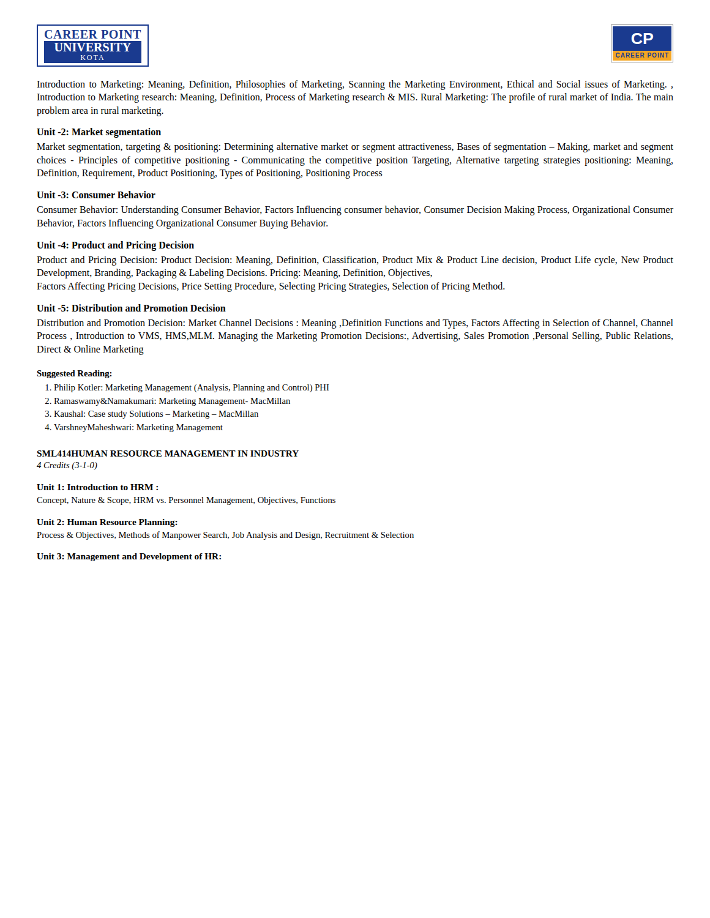CAREER POINT UNIVERSITY KOTA
CP CAREER POINT
Introduction to Marketing: Meaning, Definition, Philosophies of Marketing, Scanning the Marketing Environment, Ethical and Social issues of Marketing. , Introduction to Marketing research: Meaning, Definition, Process of Marketing research & MIS. Rural Marketing: The profile of rural market of India. The main problem area in rural marketing.
Unit -2: Market segmentation
Market segmentation, targeting & positioning: Determining alternative market or segment attractiveness, Bases of segmentation – Making, market and segment choices - Principles of competitive positioning - Communicating the competitive position Targeting, Alternative targeting strategies positioning: Meaning, Definition, Requirement, Product Positioning, Types of Positioning, Positioning Process
Unit -3: Consumer Behavior
Consumer Behavior: Understanding Consumer Behavior, Factors Influencing consumer behavior, Consumer Decision Making Process, Organizational Consumer Behavior, Factors Influencing Organizational Consumer Buying Behavior.
Unit -4: Product and Pricing Decision
Product and Pricing Decision: Product Decision: Meaning, Definition, Classification, Product Mix & Product Line decision, Product Life cycle, New Product Development, Branding, Packaging & Labeling Decisions. Pricing: Meaning, Definition, Objectives,
Factors Affecting Pricing Decisions, Price Setting Procedure, Selecting Pricing Strategies, Selection of Pricing Method.
Unit -5: Distribution and Promotion Decision
Distribution and Promotion Decision: Market Channel Decisions : Meaning ,Definition Functions and Types, Factors Affecting in Selection of Channel, Channel Process , Introduction to VMS, HMS,MLM. Managing the Marketing Promotion Decisions:, Advertising, Sales Promotion ,Personal Selling, Public Relations, Direct & Online Marketing
Suggested Reading:
Philip Kotler: Marketing Management (Analysis, Planning and Control) PHI
Ramaswamy&Namakumari: Marketing Management- MacMillan
Kaushal: Case study Solutions – Marketing – MacMillan
VarshneyMaheshwari: Marketing Management
SML414HUMAN RESOURCE MANAGEMENT IN INDUSTRY
4 Credits (3-1-0)
Unit 1: Introduction to HRM :
Concept, Nature & Scope, HRM vs. Personnel Management, Objectives, Functions
Unit 2: Human Resource Planning:
Process & Objectives, Methods of Manpower Search, Job Analysis and Design, Recruitment & Selection
Unit 3: Management and Development of HR: